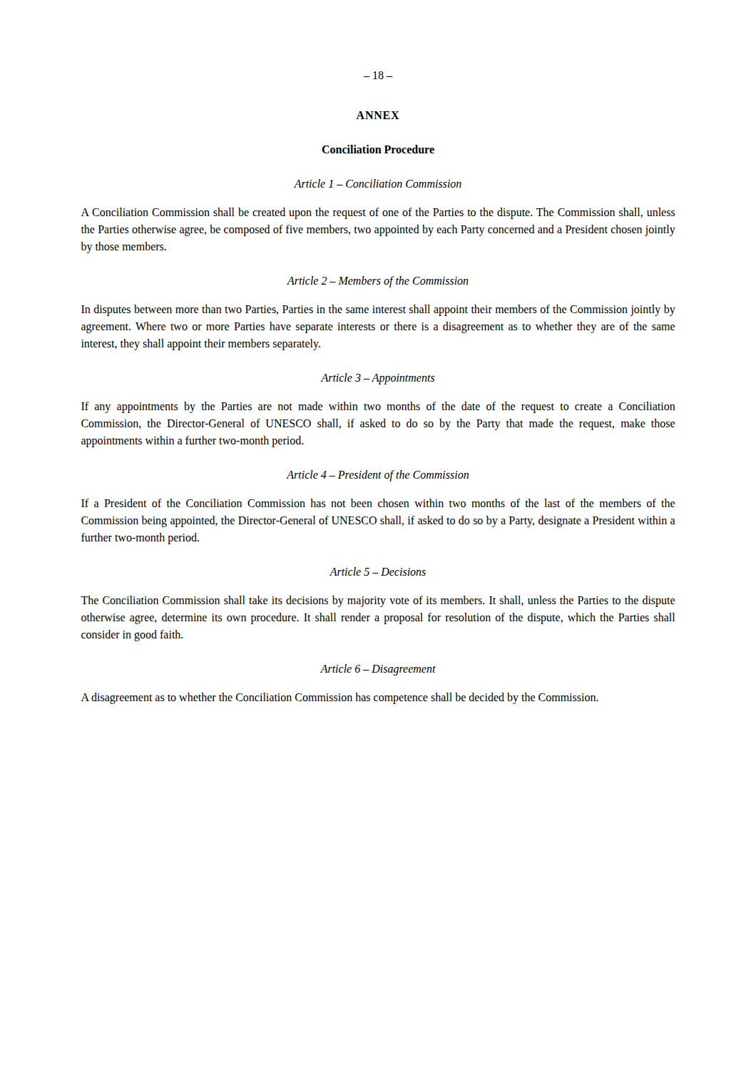– 18 –
ANNEX
Conciliation Procedure
Article 1 – Conciliation Commission
A Conciliation Commission shall be created upon the request of one of the Parties to the dispute. The Commission shall, unless the Parties otherwise agree, be composed of five members, two appointed by each Party concerned and a President chosen jointly by those members.
Article 2 – Members of the Commission
In disputes between more than two Parties, Parties in the same interest shall appoint their members of the Commission jointly by agreement. Where two or more Parties have separate interests or there is a disagreement as to whether they are of the same interest, they shall appoint their members separately.
Article 3 – Appointments
If any appointments by the Parties are not made within two months of the date of the request to create a Conciliation Commission, the Director-General of UNESCO shall, if asked to do so by the Party that made the request, make those appointments within a further two-month period.
Article 4 – President of the Commission
If a President of the Conciliation Commission has not been chosen within two months of the last of the members of the Commission being appointed, the Director-General of UNESCO shall, if asked to do so by a Party, designate a President within a further two-month period.
Article 5 – Decisions
The Conciliation Commission shall take its decisions by majority vote of its members. It shall, unless the Parties to the dispute otherwise agree, determine its own procedure. It shall render a proposal for resolution of the dispute, which the Parties shall consider in good faith.
Article 6 – Disagreement
A disagreement as to whether the Conciliation Commission has competence shall be decided by the Commission.